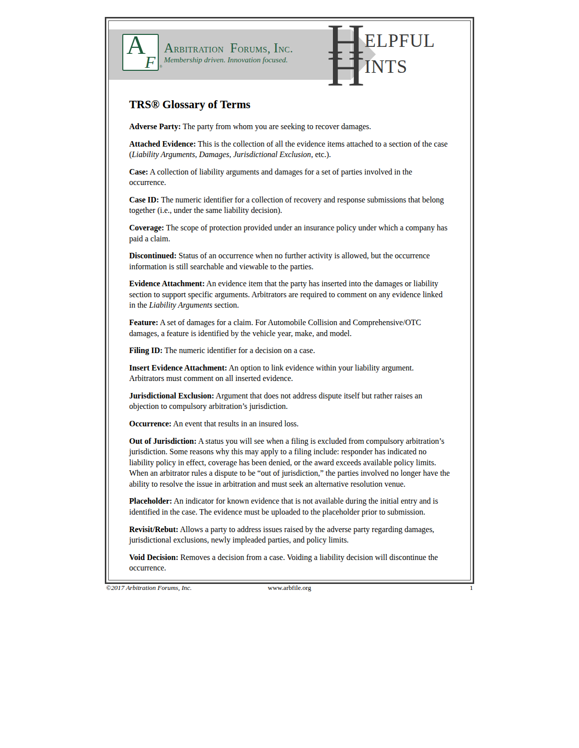A F ®
Arbitration Forums, Inc.
Membership driven. Innovation focused.
Helpful
Hints
TRS® Glossary of Terms
Adverse Party: The party from whom you are seeking to recover damages.
Attached Evidence: This is the collection of all the evidence items attached to a section of the case (Liability Arguments, Damages, Jurisdictional Exclusion, etc.).
Case: A collection of liability arguments and damages for a set of parties involved in the occurrence.
Case ID: The numeric identifier for a collection of recovery and response submissions that belong together (i.e., under the same liability decision).
Coverage: The scope of protection provided under an insurance policy under which a company has paid a claim.
Discontinued: Status of an occurrence when no further activity is allowed, but the occurrence information is still searchable and viewable to the parties.
Evidence Attachment: An evidence item that the party has inserted into the damages or liability section to support specific arguments. Arbitrators are required to comment on any evidence linked in the Liability Arguments section.
Feature: A set of damages for a claim. For Automobile Collision and Comprehensive/OTC damages, a feature is identified by the vehicle year, make, and model.
Filing ID: The numeric identifier for a decision on a case.
Insert Evidence Attachment: An option to link evidence within your liability argument. Arbitrators must comment on all inserted evidence.
Jurisdictional Exclusion: Argument that does not address dispute itself but rather raises an objection to compulsory arbitration’s jurisdiction.
Occurrence: An event that results in an insured loss.
Out of Jurisdiction: A status you will see when a filing is excluded from compulsory arbitration’s jurisdiction. Some reasons why this may apply to a filing include: responder has indicated no liability policy in effect, coverage has been denied, or the award exceeds available policy limits. When an arbitrator rules a dispute to be “out of jurisdiction,” the parties involved no longer have the ability to resolve the issue in arbitration and must seek an alternative resolution venue.
Placeholder: An indicator for known evidence that is not available during the initial entry and is identified in the case. The evidence must be uploaded to the placeholder prior to submission.
Revisit/Rebut: Allows a party to address issues raised by the adverse party regarding damages, jurisdictional exclusions, newly impleaded parties, and policy limits.
Void Decision: Removes a decision from a case. Voiding a liability decision will discontinue the occurrence.
| ©2017 Arbitration Forums, Inc. | www.arbfile.org | 1 |